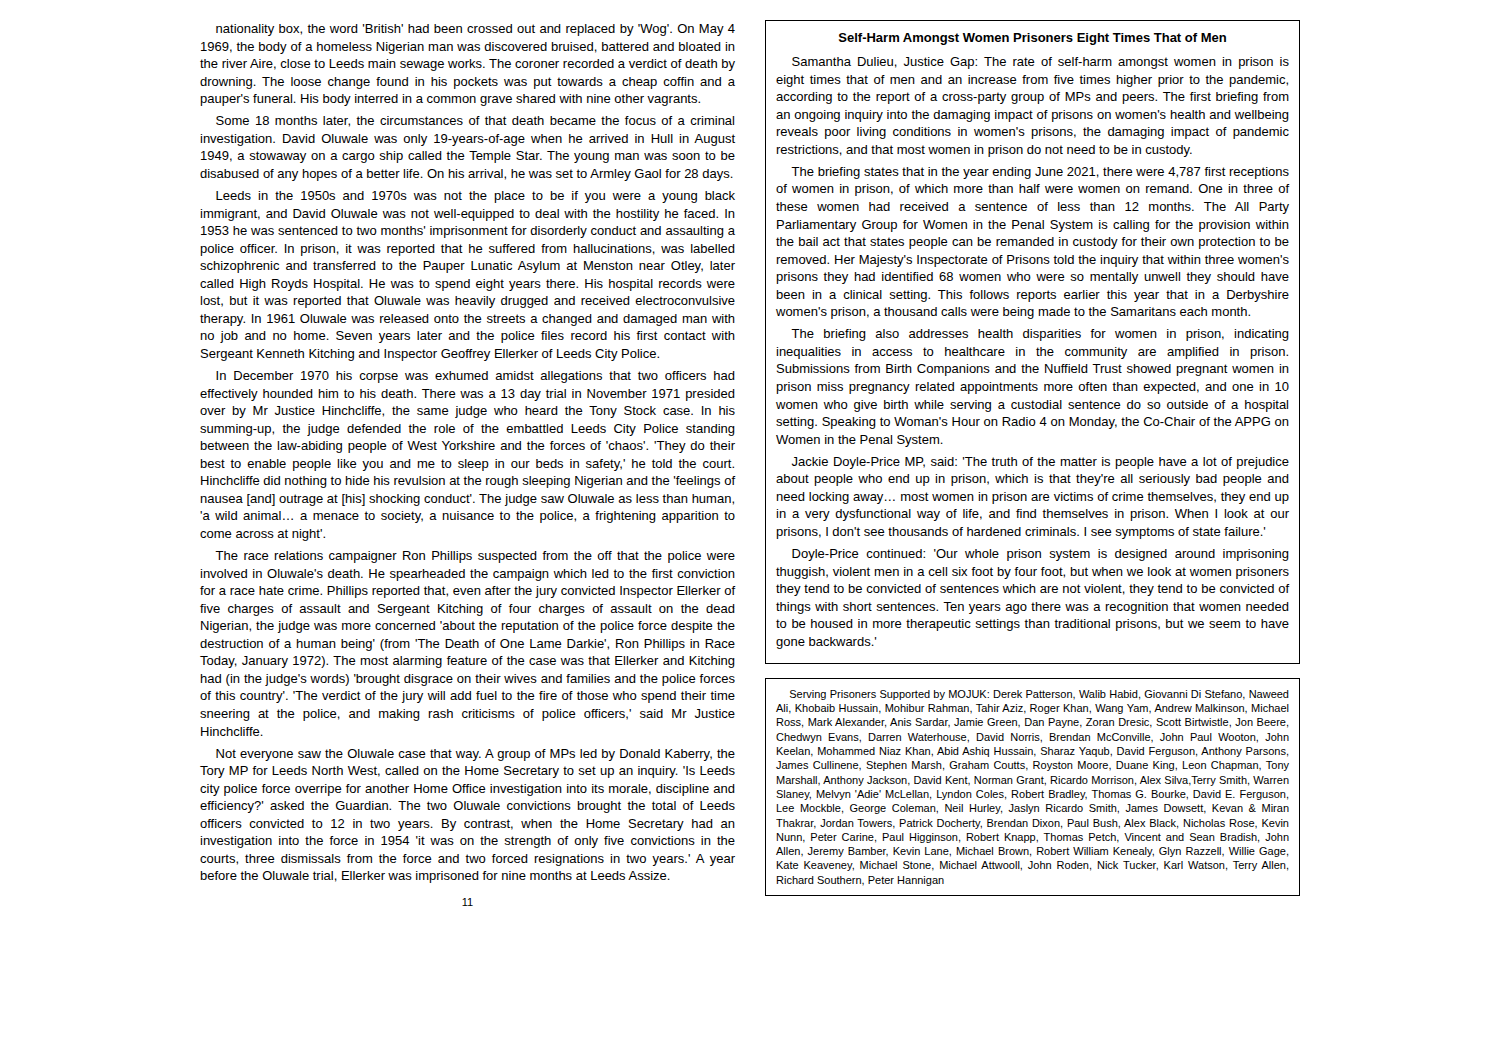nationality box, the word 'British' had been crossed out and replaced by 'Wog'. On May 4 1969, the body of a homeless Nigerian man was discovered bruised, battered and bloated in the river Aire, close to Leeds main sewage works. The coroner recorded a verdict of death by drowning. The loose change found in his pockets was put towards a cheap coffin and a pauper's funeral. His body interred in a common grave shared with nine other vagrants.
Some 18 months later, the circumstances of that death became the focus of a criminal investigation. David Oluwale was only 19-years-of-age when he arrived in Hull in August 1949, a stowaway on a cargo ship called the Temple Star. The young man was soon to be disabused of any hopes of a better life. On his arrival, he was set to Armley Gaol for 28 days.
Leeds in the 1950s and 1970s was not the place to be if you were a young black immigrant, and David Oluwale was not well-equipped to deal with the hostility he faced. In 1953 he was sentenced to two months' imprisonment for disorderly conduct and assaulting a police officer. In prison, it was reported that he suffered from hallucinations, was labelled schizophrenic and transferred to the Pauper Lunatic Asylum at Menston near Otley, later called High Royds Hospital. He was to spend eight years there. His hospital records were lost, but it was reported that Oluwale was heavily drugged and received electroconvulsive therapy. In 1961 Oluwale was released onto the streets a changed and damaged man with no job and no home. Seven years later and the police files record his first contact with Sergeant Kenneth Kitching and Inspector Geoffrey Ellerker of Leeds City Police.
In December 1970 his corpse was exhumed amidst allegations that two officers had effectively hounded him to his death. There was a 13 day trial in November 1971 presided over by Mr Justice Hinchcliffe, the same judge who heard the Tony Stock case. In his summing-up, the judge defended the role of the embattled Leeds City Police standing between the law-abiding people of West Yorkshire and the forces of 'chaos'. 'They do their best to enable people like you and me to sleep in our beds in safety,' he told the court. Hinchcliffe did nothing to hide his revulsion at the rough sleeping Nigerian and the 'feelings of nausea [and] outrage at [his] shocking conduct'. The judge saw Oluwale as less than human, 'a wild animal… a menace to society, a nuisance to the police, a frightening apparition to come across at night'.
The race relations campaigner Ron Phillips suspected from the off that the police were involved in Oluwale's death. He spearheaded the campaign which led to the first conviction for a race hate crime. Phillips reported that, even after the jury convicted Inspector Ellerker of five charges of assault and Sergeant Kitching of four charges of assault on the dead Nigerian, the judge was more concerned 'about the reputation of the police force despite the destruction of a human being' (from 'The Death of One Lame Darkie', Ron Phillips in Race Today, January 1972). The most alarming feature of the case was that Ellerker and Kitching had (in the judge's words) 'brought disgrace on their wives and families and the police forces of this country'. 'The verdict of the jury will add fuel to the fire of those who spend their time sneering at the police, and making rash criticisms of police officers,' said Mr Justice Hinchcliffe.
Not everyone saw the Oluwale case that way. A group of MPs led by Donald Kaberry, the Tory MP for Leeds North West, called on the Home Secretary to set up an inquiry. 'Is Leeds city police force overripe for another Home Office investigation into its morale, discipline and efficiency?' asked the Guardian. The two Oluwale convictions brought the total of Leeds officers convicted to 12 in two years. By contrast, when the Home Secretary had an investigation into the force in 1954 'it was on the strength of only five convictions in the courts, three dismissals from the force and two forced resignations in two years.' A year before the Oluwale trial, Ellerker was imprisoned for nine months at Leeds Assize.
11
Self-Harm Amongst Women Prisoners Eight Times That of Men
Samantha Dulieu, Justice Gap: The rate of self-harm amongst women in prison is eight times that of men and an increase from five times higher prior to the pandemic, according to the report of a cross-party group of MPs and peers. The first briefing from an ongoing inquiry into the damaging impact of prisons on women's health and wellbeing reveals poor living conditions in women's prisons, the damaging impact of pandemic restrictions, and that most women in prison do not need to be in custody.
The briefing states that in the year ending June 2021, there were 4,787 first receptions of women in prison, of which more than half were women on remand. One in three of these women had received a sentence of less than 12 months. The All Party Parliamentary Group for Women in the Penal System is calling for the provision within the bail act that states people can be remanded in custody for their own protection to be removed. Her Majesty's Inspectorate of Prisons told the inquiry that within three women's prisons they had identified 68 women who were so mentally unwell they should have been in a clinical setting. This follows reports earlier this year that in a Derbyshire women's prison, a thousand calls were being made to the Samaritans each month.
The briefing also addresses health disparities for women in prison, indicating inequalities in access to healthcare in the community are amplified in prison. Submissions from Birth Companions and the Nuffield Trust showed pregnant women in prison miss pregnancy related appointments more often than expected, and one in 10 women who give birth while serving a custodial sentence do so outside of a hospital setting. Speaking to Woman's Hour on Radio 4 on Monday, the Co-Chair of the APPG on Women in the Penal System.
Jackie Doyle-Price MP, said: 'The truth of the matter is people have a lot of prejudice about people who end up in prison, which is that they're all seriously bad people and need locking away… most women in prison are victims of crime themselves, they end up in a very dysfunctional way of life, and find themselves in prison. When I look at our prisons, I don't see thousands of hardened criminals. I see symptoms of state failure.'
Doyle-Price continued: 'Our whole prison system is designed around imprisoning thuggish, violent men in a cell six foot by four foot, but when we look at women prisoners they tend to be convicted of sentences which are not violent, they tend to be convicted of things with short sentences. Ten years ago there was a recognition that women needed to be housed in more therapeutic settings than traditional prisons, but we seem to have gone backwards.'
Serving Prisoners Supported by MOJUK: Derek Patterson, Walib Habid, Giovanni Di Stefano, Naweed Ali, Khobaib Hussain, Mohibur Rahman, Tahir Aziz, Roger Khan, Wang Yam, Andrew Malkinson, Michael Ross, Mark Alexander, Anis Sardar, Jamie Green, Dan Payne, Zoran Dresic, Scott Birtwistle, Jon Beere, Chedwyn Evans, Darren Waterhouse, David Norris, Brendan McConville, John Paul Wooton, John Keelan, Mohammed Niaz Khan, Abid Ashiq Hussain, Sharaz Yaqub, David Ferguson, Anthony Parsons, James Cullinene, Stephen Marsh, Graham Coutts, Royston Moore, Duane King, Leon Chapman, Tony Marshall, Anthony Jackson, David Kent, Norman Grant, Ricardo Morrison, Alex Silva,Terry Smith, Warren Slaney, Melvyn 'Adie' McLellan, Lyndon Coles, Robert Bradley, Thomas G. Bourke, David E. Ferguson, Lee Mockble, George Coleman, Neil Hurley, Jaslyn Ricardo Smith, James Dowsett, Kevan & Miran Thakrar, Jordan Towers, Patrick Docherty, Brendan Dixon, Paul Bush, Alex Black, Nicholas Rose, Kevin Nunn, Peter Carine, Paul Higginson, Robert Knapp, Thomas Petch, Vincent and Sean Bradish, John Allen, Jeremy Bamber, Kevin Lane, Michael Brown, Robert William Kenealy, Glyn Razzell, Willie Gage, Kate Keaveney, Michael Stone, Michael Attwooll, John Roden, Nick Tucker, Karl Watson, Terry Allen, Richard Southern, Peter Hannigan